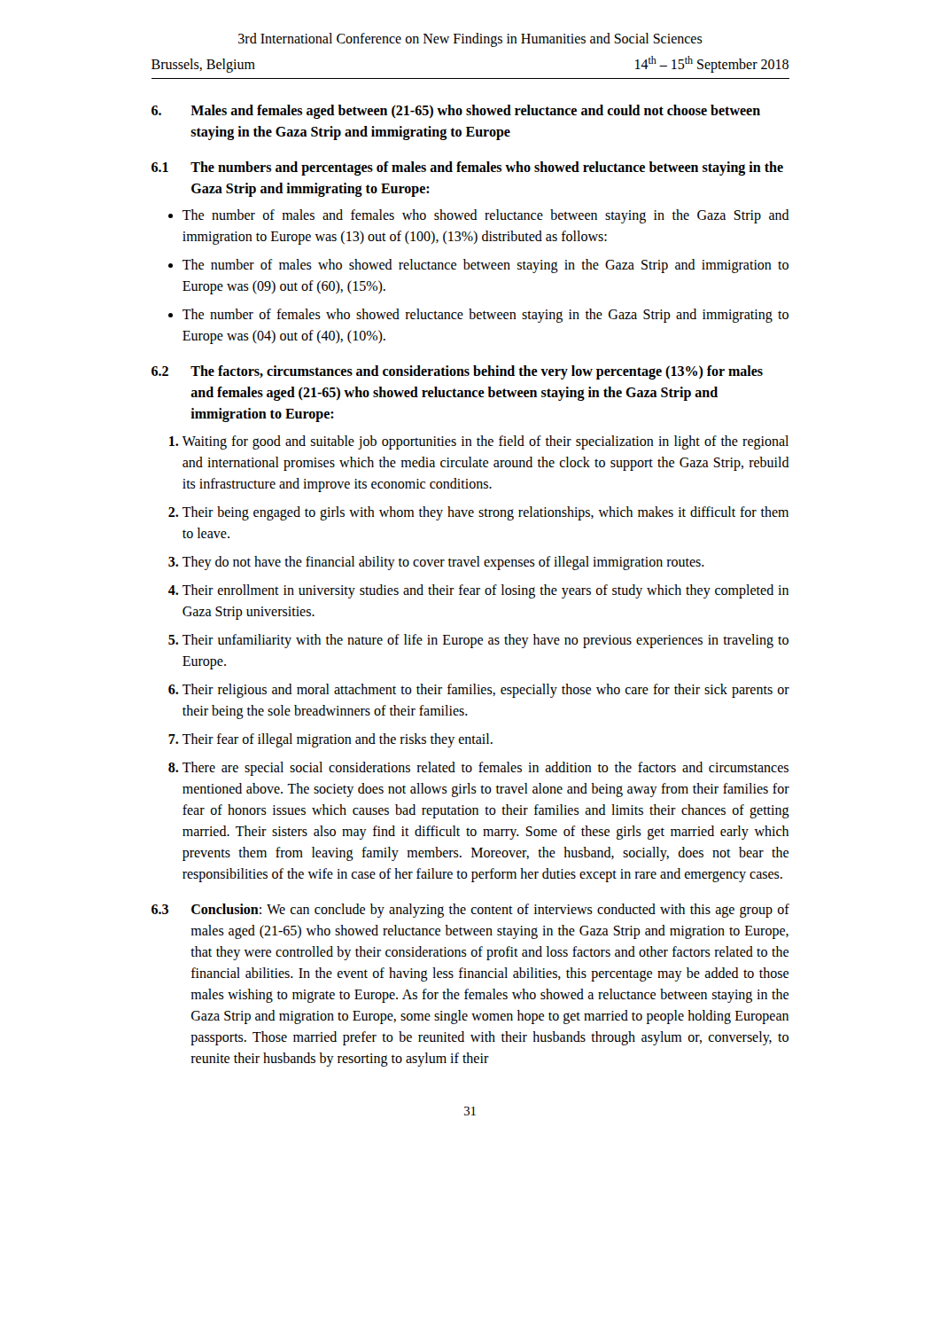3rd International Conference on New Findings in Humanities and Social Sciences
Brussels, Belgium 14th – 15th September 2018
6. Males and females aged between (21-65) who showed reluctance and could not choose between staying in the Gaza Strip and immigrating to Europe
6.1 The numbers and percentages of males and females who showed reluctance between staying in the Gaza Strip and immigrating to Europe:
The number of males and females who showed reluctance between staying in the Gaza Strip and immigration to Europe was (13) out of (100), (13%) distributed as follows:
The number of males who showed reluctance between staying in the Gaza Strip and immigration to Europe was (09) out of (60), (15%).
The number of females who showed reluctance between staying in the Gaza Strip and immigrating to Europe was (04) out of (40), (10%).
6.2 The factors, circumstances and considerations behind the very low percentage (13%) for males and females aged (21-65) who showed reluctance between staying in the Gaza Strip and immigration to Europe:
Waiting for good and suitable job opportunities in the field of their specialization in light of the regional and international promises which the media circulate around the clock to support the Gaza Strip, rebuild its infrastructure and improve its economic conditions.
Their being engaged to girls with whom they have strong relationships, which makes it difficult for them to leave.
They do not have the financial ability to cover travel expenses of illegal immigration routes.
Their enrollment in university studies and their fear of losing the years of study which they completed in Gaza Strip universities.
Their unfamiliarity with the nature of life in Europe as they have no previous experiences in traveling to Europe.
Their religious and moral attachment to their families, especially those who care for their sick parents or their being the sole breadwinners of their families.
Their fear of illegal migration and the risks they entail.
There are special social considerations related to females in addition to the factors and circumstances mentioned above. The society does not allows girls to travel alone and being away from their families for fear of honors issues which causes bad reputation to their families and limits their chances of getting married. Their sisters also may find it difficult to marry. Some of these girls get married early which prevents them from leaving family members. Moreover, the husband, socially, does not bear the responsibilities of the wife in case of her failure to perform her duties except in rare and emergency cases.
6.3 Conclusion: We can conclude by analyzing the content of interviews conducted with this age group of males aged (21-65) who showed reluctance between staying in the Gaza Strip and migration to Europe, that they were controlled by their considerations of profit and loss factors and other factors related to the financial abilities. In the event of having less financial abilities, this percentage may be added to those males wishing to migrate to Europe. As for the females who showed a reluctance between staying in the Gaza Strip and migration to Europe, some single women hope to get married to people holding European passports. Those married prefer to be reunited with their husbands through asylum or, conversely, to reunite their husbands by resorting to asylum if their
31